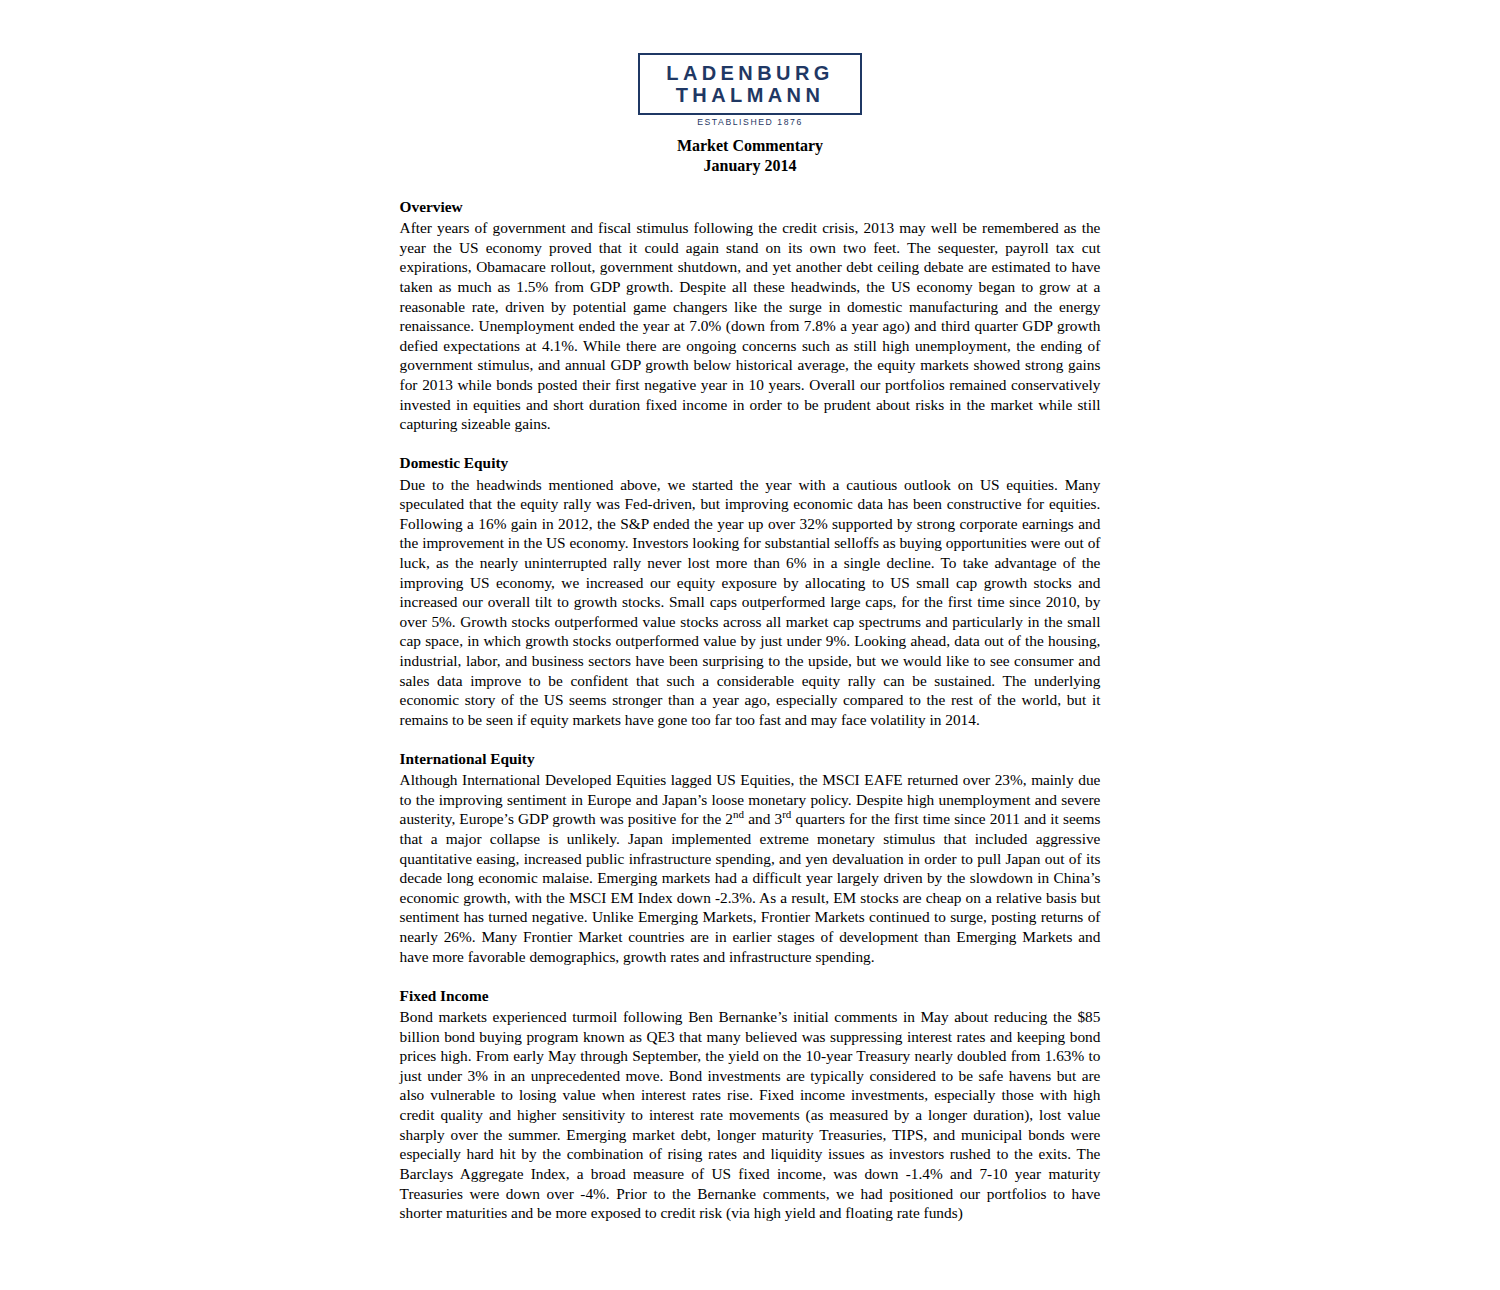LADENBURG
THALMANN
ESTABLISHED 1876
Market Commentary
January 2014
Overview
After years of government and fiscal stimulus following the credit crisis, 2013 may well be remembered as the year the US economy proved that it could again stand on its own two feet. The sequester, payroll tax cut expirations, Obamacare rollout, government shutdown, and yet another debt ceiling debate are estimated to have taken as much as 1.5% from GDP growth. Despite all these headwinds, the US economy began to grow at a reasonable rate, driven by potential game changers like the surge in domestic manufacturing and the energy renaissance. Unemployment ended the year at 7.0% (down from 7.8% a year ago) and third quarter GDP growth defied expectations at 4.1%. While there are ongoing concerns such as still high unemployment, the ending of government stimulus, and annual GDP growth below historical average, the equity markets showed strong gains for 2013 while bonds posted their first negative year in 10 years. Overall our portfolios remained conservatively invested in equities and short duration fixed income in order to be prudent about risks in the market while still capturing sizeable gains.
Domestic Equity
Due to the headwinds mentioned above, we started the year with a cautious outlook on US equities. Many speculated that the equity rally was Fed-driven, but improving economic data has been constructive for equities. Following a 16% gain in 2012, the S&P ended the year up over 32% supported by strong corporate earnings and the improvement in the US economy. Investors looking for substantial selloffs as buying opportunities were out of luck, as the nearly uninterrupted rally never lost more than 6% in a single decline. To take advantage of the improving US economy, we increased our equity exposure by allocating to US small cap growth stocks and increased our overall tilt to growth stocks. Small caps outperformed large caps, for the first time since 2010, by over 5%. Growth stocks outperformed value stocks across all market cap spectrums and particularly in the small cap space, in which growth stocks outperformed value by just under 9%. Looking ahead, data out of the housing, industrial, labor, and business sectors have been surprising to the upside, but we would like to see consumer and sales data improve to be confident that such a considerable equity rally can be sustained. The underlying economic story of the US seems stronger than a year ago, especially compared to the rest of the world, but it remains to be seen if equity markets have gone too far too fast and may face volatility in 2014.
International Equity
Although International Developed Equities lagged US Equities, the MSCI EAFE returned over 23%, mainly due to the improving sentiment in Europe and Japan’s loose monetary policy. Despite high unemployment and severe austerity, Europe’s GDP growth was positive for the 2nd and 3rd quarters for the first time since 2011 and it seems that a major collapse is unlikely. Japan implemented extreme monetary stimulus that included aggressive quantitative easing, increased public infrastructure spending, and yen devaluation in order to pull Japan out of its decade long economic malaise. Emerging markets had a difficult year largely driven by the slowdown in China’s economic growth, with the MSCI EM Index down -2.3%. As a result, EM stocks are cheap on a relative basis but sentiment has turned negative. Unlike Emerging Markets, Frontier Markets continued to surge, posting returns of nearly 26%. Many Frontier Market countries are in earlier stages of development than Emerging Markets and have more favorable demographics, growth rates and infrastructure spending.
Fixed Income
Bond markets experienced turmoil following Ben Bernanke’s initial comments in May about reducing the $85 billion bond buying program known as QE3 that many believed was suppressing interest rates and keeping bond prices high. From early May through September, the yield on the 10-year Treasury nearly doubled from 1.63% to just under 3% in an unprecedented move. Bond investments are typically considered to be safe havens but are also vulnerable to losing value when interest rates rise. Fixed income investments, especially those with high credit quality and higher sensitivity to interest rate movements (as measured by a longer duration), lost value sharply over the summer. Emerging market debt, longer maturity Treasuries, TIPS, and municipal bonds were especially hard hit by the combination of rising rates and liquidity issues as investors rushed to the exits. The Barclays Aggregate Index, a broad measure of US fixed income, was down -1.4% and 7-10 year maturity Treasuries were down over -4%. Prior to the Bernanke comments, we had positioned our portfolios to have shorter maturities and be more exposed to credit risk (via high yield and floating rate funds)